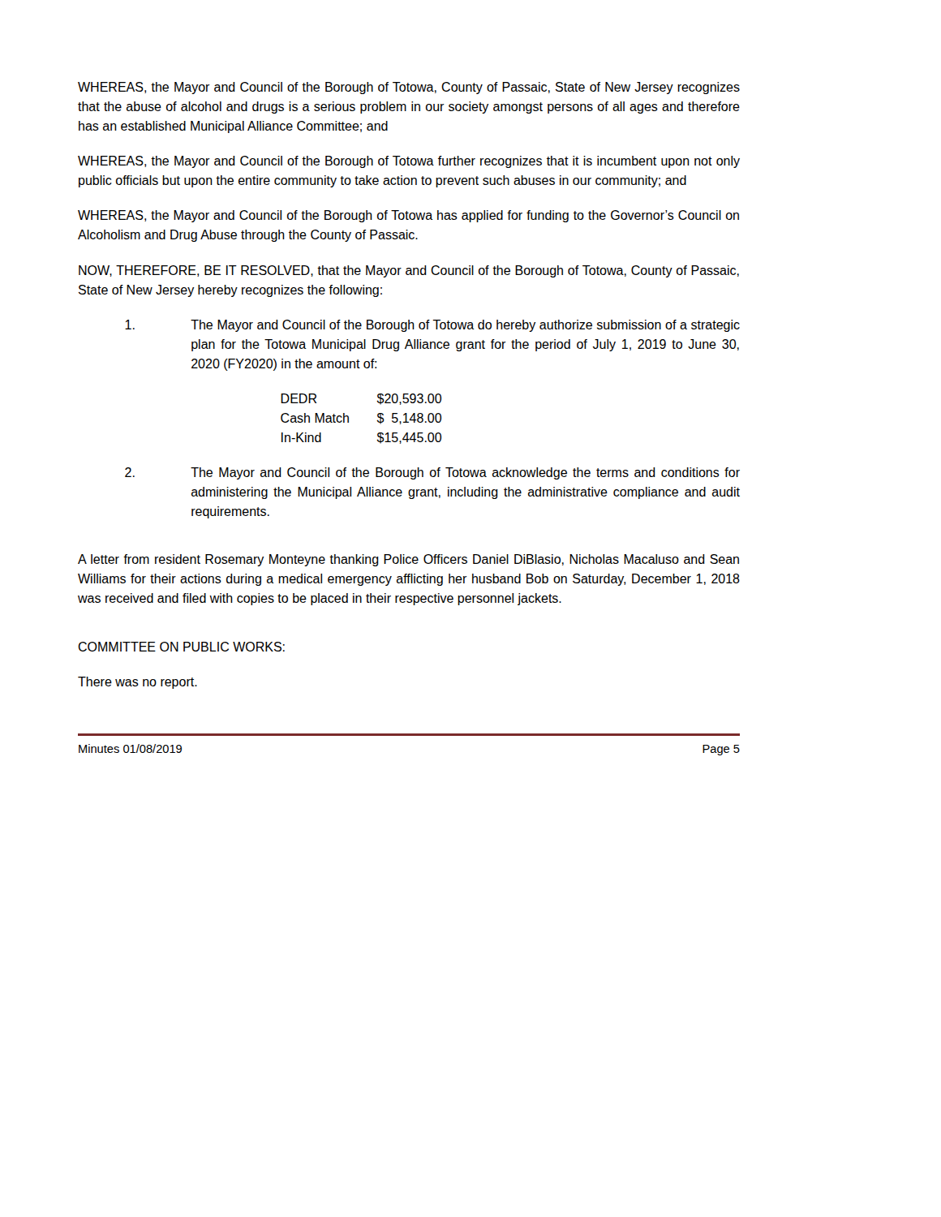WHEREAS, the Mayor and Council of the Borough of Totowa, County of Passaic, State of New Jersey recognizes that the abuse of alcohol and drugs is a serious problem in our society amongst persons of all ages and therefore has an established Municipal Alliance Committee; and
WHEREAS, the Mayor and Council of the Borough of Totowa further recognizes that it is incumbent upon not only public officials but upon the entire community to take action to prevent such abuses in our community; and
WHEREAS, the Mayor and Council of the Borough of Totowa has applied for funding to the Governor’s Council on Alcoholism and Drug Abuse through the County of Passaic.
NOW, THEREFORE, BE IT RESOLVED, that the Mayor and Council of the Borough of Totowa, County of Passaic, State of New Jersey hereby recognizes the following:
1.
The Mayor and Council of the Borough of Totowa do hereby authorize submission of a strategic plan for the Totowa Municipal Drug Alliance grant for the period of July 1, 2019 to June 30, 2020 (FY2020) in the amount of:
| DEDR | $20,593.00 |
| Cash Match | $ 5,148.00 |
| In-Kind | $15,445.00 |
2.
The Mayor and Council of the Borough of Totowa acknowledge the terms and conditions for administering the Municipal Alliance grant, including the administrative compliance and audit requirements.
A letter from resident Rosemary Monteyne thanking Police Officers Daniel DiBlasio, Nicholas Macaluso and Sean Williams for their actions during a medical emergency afflicting her husband Bob on Saturday, December 1, 2018 was received and filed with copies to be placed in their respective personnel jackets.
COMMITTEE ON PUBLIC WORKS:
There was no report.
Minutes 01/08/2019 Page 5